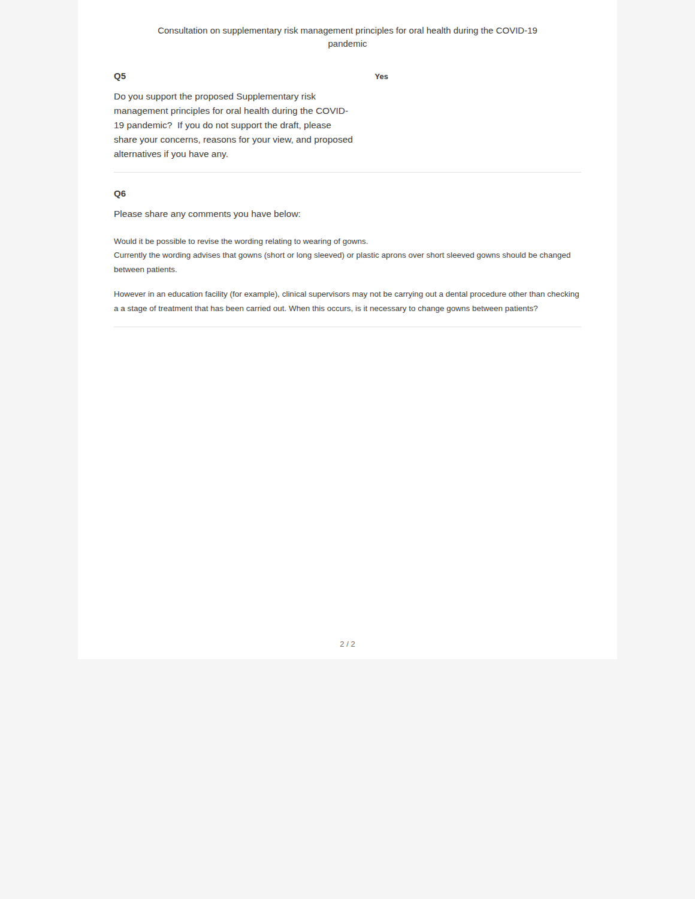Consultation on supplementary risk management principles for oral health during the COVID-19
pandemic
Q5
Yes
Do you support the proposed Supplementary risk management principles for oral health during the COVID-19 pandemic? If you do not support the draft, please share your concerns, reasons for your view, and proposed alternatives if you have any.
Q6
Please share any comments you have below:
Would it be possible to revise the wording relating to wearing of gowns.
Currently the wording advises that gowns (short or long sleeved) or plastic aprons over short sleeved gowns should be changed between patients.
However in an education facility (for example), clinical supervisors may not be carrying out a dental procedure other than checking a a stage of treatment that has been carried out. When this occurs, is it necessary to change gowns between patients?
2 / 2